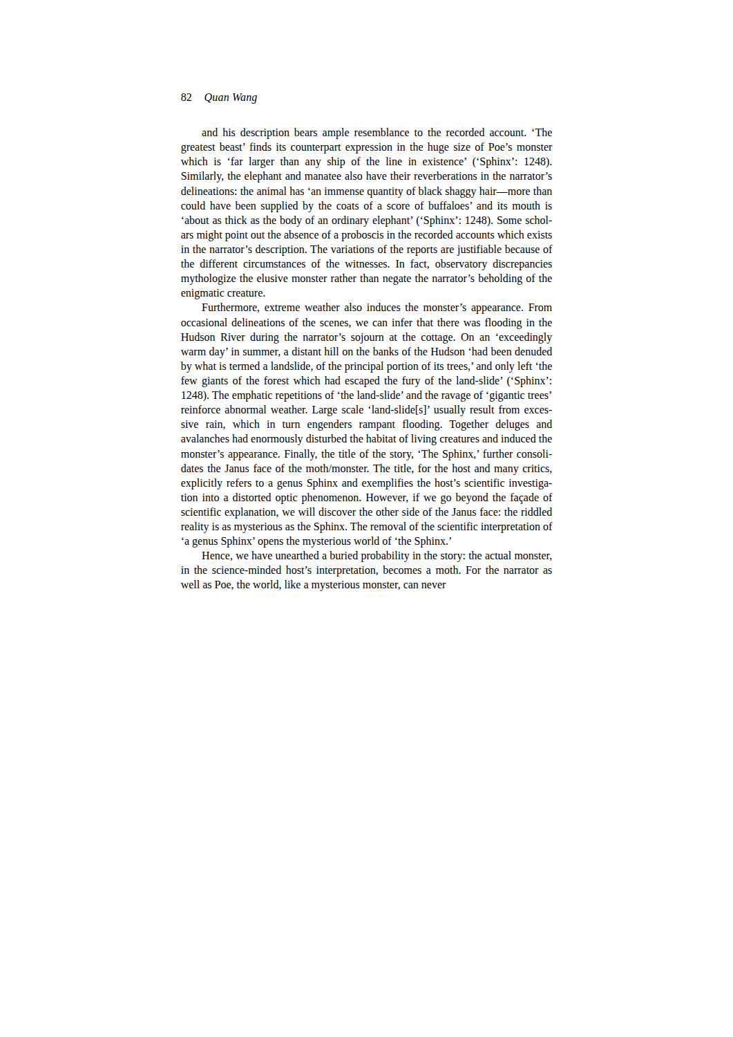82 Quan Wang
and his description bears ample resemblance to the recorded account. ‘The greatest beast’ finds its counterpart expression in the huge size of Poe’s monster which is ‘far larger than any ship of the line in existence’ (‘Sphinx’: 1248). Similarly, the elephant and manatee also have their reverberations in the narrator’s delineations: the animal has ‘an immense quantity of black shaggy hair—more than could have been supplied by the coats of a score of buffaloes’ and its mouth is ‘about as thick as the body of an ordinary elephant’ (‘Sphinx’: 1248). Some scholars might point out the absence of a proboscis in the recorded accounts which exists in the narrator’s description. The variations of the reports are justifiable because of the different circumstances of the witnesses. In fact, observatory discrepancies mythologize the elusive monster rather than negate the narrator’s beholding of the enigmatic creature.
Furthermore, extreme weather also induces the monster’s appearance. From occasional delineations of the scenes, we can infer that there was flooding in the Hudson River during the narrator’s sojourn at the cottage. On an ‘exceedingly warm day’ in summer, a distant hill on the banks of the Hudson ‘had been denuded by what is termed a landslide, of the principal portion of its trees,’ and only left ‘the few giants of the forest which had escaped the fury of the land-slide’ (‘Sphinx’: 1248). The emphatic repetitions of ‘the land-slide’ and the ravage of ‘gigantic trees’ reinforce abnormal weather. Large scale ‘land-slide[s]’ usually result from excessive rain, which in turn engenders rampant flooding. Together deluges and avalanches had enormously disturbed the habitat of living creatures and induced the monster’s appearance. Finally, the title of the story, ‘The Sphinx,’ further consolidates the Janus face of the moth/monster. The title, for the host and many critics, explicitly refers to a genus Sphinx and exemplifies the host’s scientific investigation into a distorted optic phenomenon. However, if we go beyond the façade of scientific explanation, we will discover the other side of the Janus face: the riddled reality is as mysterious as the Sphinx. The removal of the scientific interpretation of ‘a genus Sphinx’ opens the mysterious world of ‘the Sphinx.’
Hence, we have unearthed a buried probability in the story: the actual monster, in the science-minded host’s interpretation, becomes a moth. For the narrator as well as Poe, the world, like a mysterious monster, can never